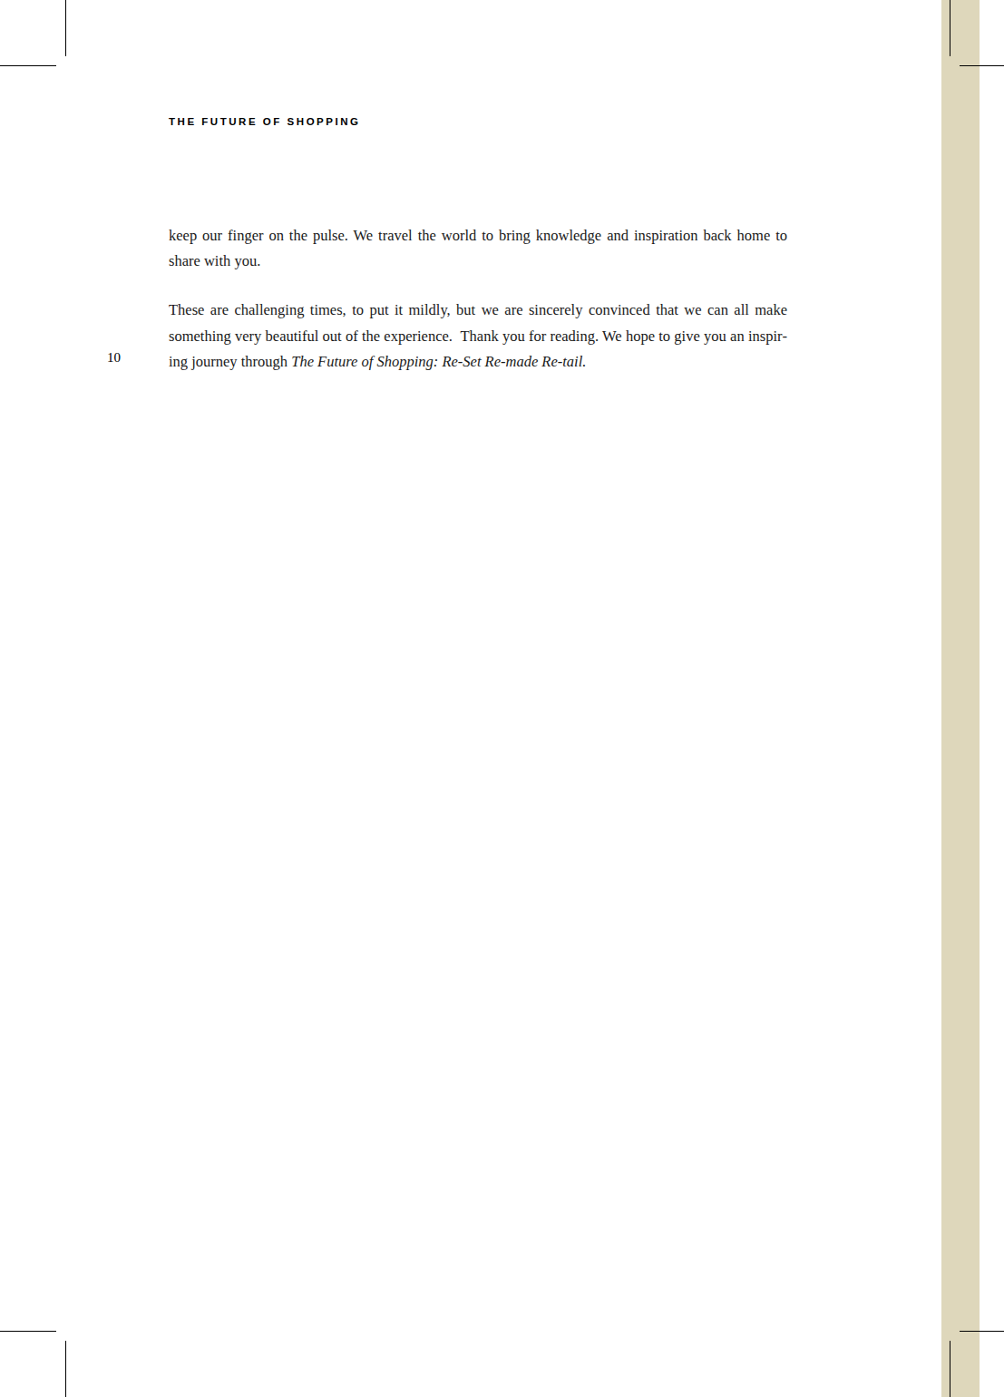The Future of Shopping
10
keep our finger on the pulse. We travel the world to bring knowledge and inspiration back home to share with you.
These are challenging times, to put it mildly, but we are sincerely convinced that we can all make something very beautiful out of the experience. Thank you for reading. We hope to give you an inspiring journey through The Future of Shopping: Re-Set Re-made Re-tail.